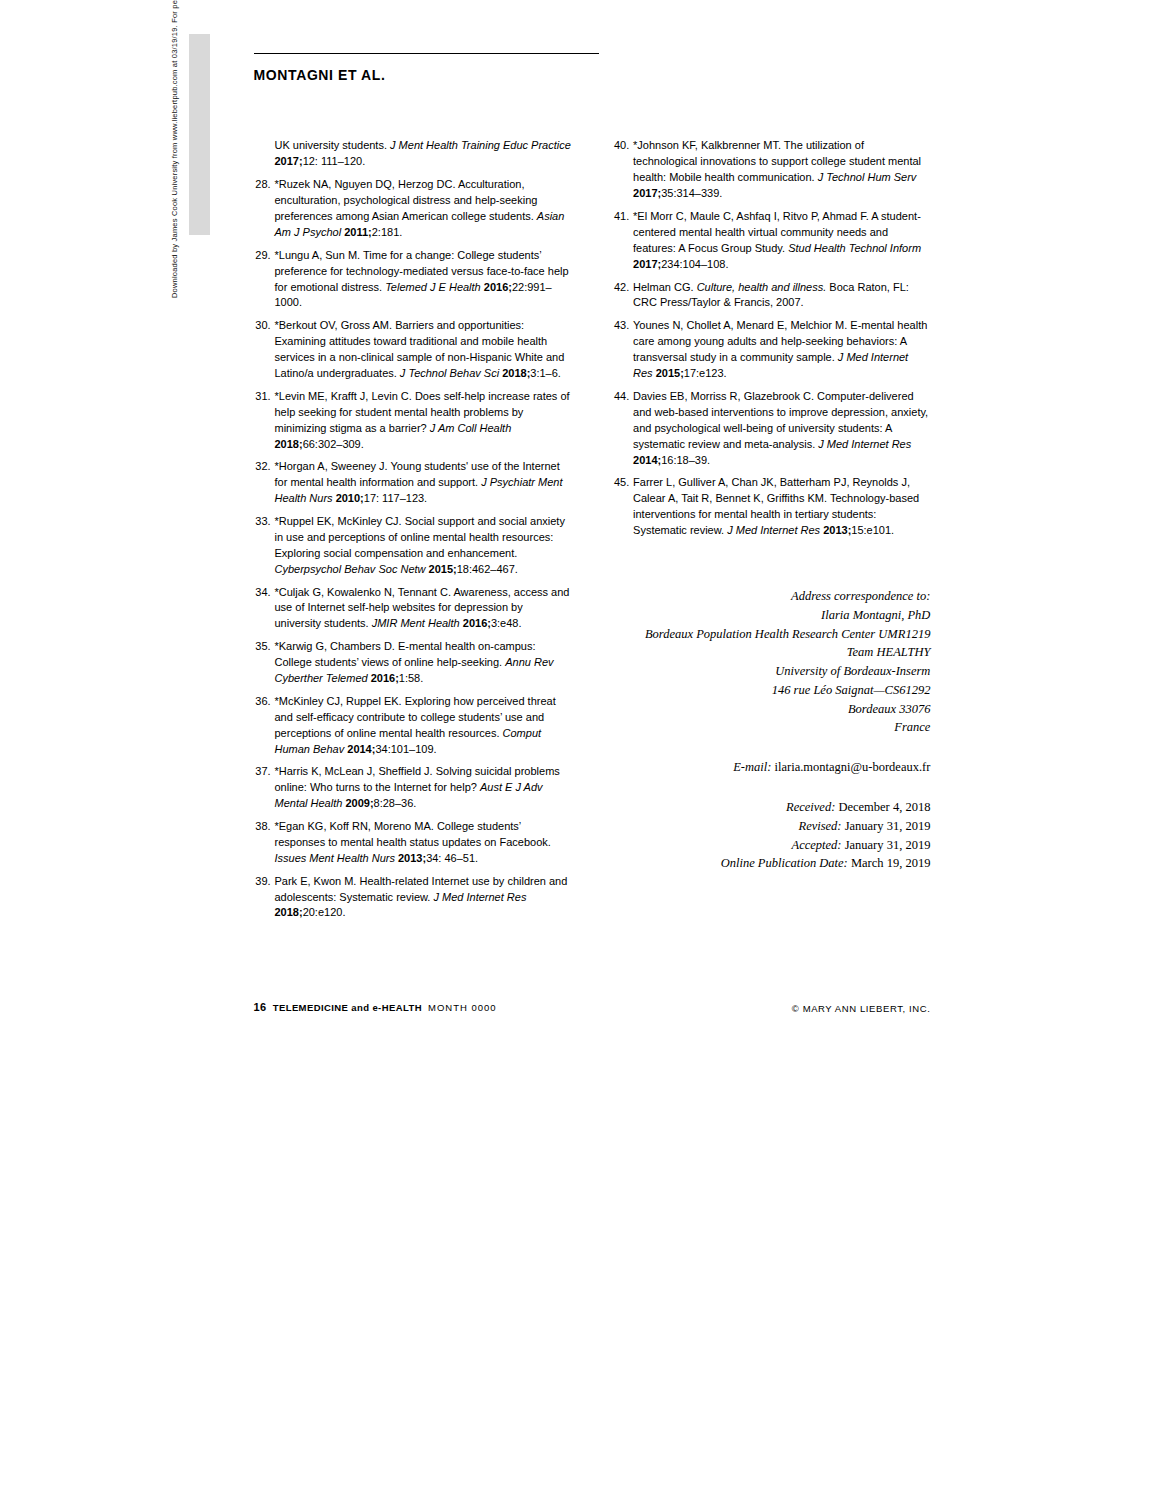Downloaded by James Cook University from www.liebertpub.com at 03/19/19. For personal use only.
MONTAGNI ET AL.
UK university students. J Ment Health Training Educ Practice 2017; 12: 111–120.
28. *Ruzek NA, Nguyen DQ, Herzog DC. Acculturation, enculturation, psychological distress and help-seeking preferences among Asian American college students. Asian Am J Psychol 2011; 2:181.
29. *Lungu A, Sun M. Time for a change: College students’ preference for technology-mediated versus face-to-face help for emotional distress. Telemed J E Health 2016; 22:991–1000.
30. *Berkout OV, Gross AM. Barriers and opportunities: Examining attitudes toward traditional and mobile health services in a non-clinical sample of non-Hispanic White and Latino/a undergraduates. J Technol Behav Sci 2018; 3:1–6.
31. *Levin ME, Krafft J, Levin C. Does self-help increase rates of help seeking for student mental health problems by minimizing stigma as a barrier? J Am Coll Health 2018; 66:302–309.
32. *Horgan A, Sweeney J. Young students' use of the Internet for mental health information and support. J Psychiatr Ment Health Nurs 2010; 17: 117–123.
33. *Ruppel EK, McKinley CJ. Social support and social anxiety in use and perceptions of online mental health resources: Exploring social compensation and enhancement. Cyberpsychol Behav Soc Netw 2015; 18:462–467.
34. *Culjak G, Kowalenko N, Tennant C. Awareness, access and use of Internet self-help websites for depression by university students. JMIR Ment Health 2016; 3:e48.
35. *Karwig G, Chambers D. E-mental health on-campus: College students’ views of online help-seeking. Annu Rev Cyberther Telemed 2016; 1:58.
36. *McKinley CJ, Ruppel EK. Exploring how perceived threat and self-efficacy contribute to college students’ use and perceptions of online mental health resources. Comput Human Behav 2014; 34:101–109.
37. *Harris K, McLean J, Sheffield J. Solving suicidal problems online: Who turns to the Internet for help? Aust E J Adv Mental Health 2009; 8:28–36.
38. *Egan KG, Koff RN, Moreno MA. College students’ responses to mental health status updates on Facebook. Issues Ment Health Nurs 2013; 34: 46–51.
39. Park E, Kwon M. Health-related Internet use by children and adolescents: Systematic review. J Med Internet Res 2018; 20:e120.
40. *Johnson KF, Kalkbrenner MT. The utilization of technological innovations to support college student mental health: Mobile health communication. J Technol Hum Serv 2017; 35:314–339.
41. *El Morr C, Maule C, Ashfaq I, Ritvo P, Ahmad F. A student-centered mental health virtual community needs and features: A Focus Group Study. Stud Health Technol Inform 2017; 234:104–108.
42. Helman CG. Culture, health and illness. Boca Raton, FL: CRC Press/Taylor & Francis, 2007.
43. Younes N, Chollet A, Menard E, Melchior M. E-mental health care among young adults and help-seeking behaviors: A transversal study in a community sample. J Med Internet Res 2015; 17:e123.
44. Davies EB, Morriss R, Glazebrook C. Computer-delivered and web-based interventions to improve depression, anxiety, and psychological well-being of university students: A systematic review and meta-analysis. J Med Internet Res 2014; 16:18–39.
45. Farrer L, Gulliver A, Chan JK, Batterham PJ, Reynolds J, Calear A, Tait R, Bennet K, Griffiths KM. Technology-based interventions for mental health in tertiary students: Systematic review. J Med Internet Res 2013; 15:e101.
Address correspondence to:
Ilaria Montagni, PhD
Bordeaux Population Health Research Center UMR1219
Team HEALTHY
University of Bordeaux-Inserm
146 rue Léo Saignat—CS61292
Bordeaux 33076
France
E-mail: ilaria.montagni@u-bordeaux.fr
Received: December 4, 2018
Revised: January 31, 2019
Accepted: January 31, 2019
Online Publication Date: March 19, 2019
16 TELEMEDICINE and e-HEALTH MONTH 0000
© MARY ANN LIEBERT, INC.